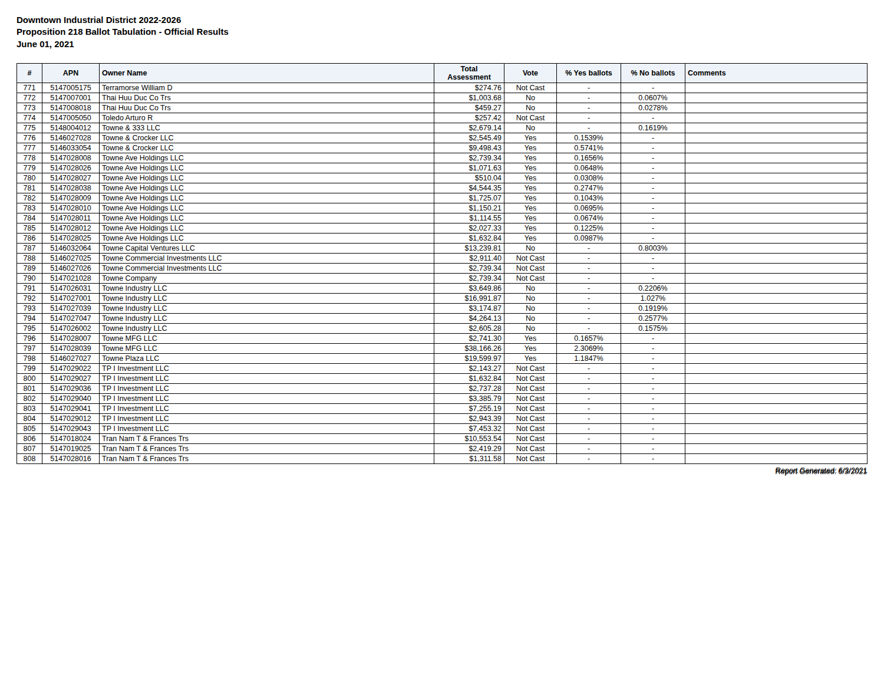Downtown Industrial District 2022-2026
Proposition 218 Ballot Tabulation - Official Results
June 01, 2021
| # | APN | Owner Name | Total Assessment | Vote | % Yes ballots | % No ballots | Comments |
| --- | --- | --- | --- | --- | --- | --- | --- |
| 771 | 5147005175 | Terramorse William D | $274.76 | Not Cast | - | - | |
| 772 | 5147007001 | Thai Huu Duc Co Trs | $1,003.68 | No | - | 0.0607% | |
| 773 | 5147008018 | Thai Huu Duc Co Trs | $459.27 | No | - | 0.0278% | |
| 774 | 5147005050 | Toledo Arturo R | $257.42 | Not Cast | - | - | |
| 775 | 5148004012 | Towne & 333 LLC | $2,679.14 | No | - | 0.1619% | |
| 776 | 5146027028 | Towne & Crocker LLC | $2,545.49 | Yes | 0.1539% | - | |
| 777 | 5146033054 | Towne & Crocker LLC | $9,498.43 | Yes | 0.5741% | - | |
| 778 | 5147028008 | Towne Ave Holdings LLC | $2,739.34 | Yes | 0.1656% | - | |
| 779 | 5147028026 | Towne Ave Holdings LLC | $1,071.63 | Yes | 0.0648% | - | |
| 780 | 5147028027 | Towne Ave Holdings LLC | $510.04 | Yes | 0.0308% | - | |
| 781 | 5147028038 | Towne Ave Holdings LLC | $4,544.35 | Yes | 0.2747% | - | |
| 782 | 5147028009 | Towne Ave Holdings LLC | $1,725.07 | Yes | 0.1043% | - | |
| 783 | 5147028010 | Towne Ave Holdings LLC | $1,150.21 | Yes | 0.0695% | - | |
| 784 | 5147028011 | Towne Ave Holdings LLC | $1,114.55 | Yes | 0.0674% | - | |
| 785 | 5147028012 | Towne Ave Holdings LLC | $2,027.33 | Yes | 0.1225% | - | |
| 786 | 5147028025 | Towne Ave Holdings LLC | $1,632.84 | Yes | 0.0987% | - | |
| 787 | 5146032064 | Towne Capital Ventures LLC | $13,239.81 | No | - | 0.8003% | |
| 788 | 5146027025 | Towne Commercial Investments LLC | $2,911.40 | Not Cast | - | - | |
| 789 | 5146027026 | Towne Commercial Investments LLC | $2,739.34 | Not Cast | - | - | |
| 790 | 5147021028 | Towne Company | $2,739.34 | Not Cast | - | - | |
| 791 | 5147026031 | Towne Industry LLC | $3,649.86 | No | - | 0.2206% | |
| 792 | 5147027001 | Towne Industry LLC | $16,991.87 | No | - | 1.027% | |
| 793 | 5147027039 | Towne Industry LLC | $3,174.87 | No | - | 0.1919% | |
| 794 | 5147027047 | Towne Industry LLC | $4,264.13 | No | - | 0.2577% | |
| 795 | 5147026002 | Towne Industry LLC | $2,605.28 | No | - | 0.1575% | |
| 796 | 5147028007 | Towne MFG LLC | $2,741.30 | Yes | 0.1657% | - | |
| 797 | 5147028039 | Towne MFG LLC | $38,166.26 | Yes | 2.3069% | - | |
| 798 | 5146027027 | Towne Plaza LLC | $19,599.97 | Yes | 1.1847% | - | |
| 799 | 5147029022 | TP I Investment LLC | $2,143.27 | Not Cast | - | - | |
| 800 | 5147029027 | TP I Investment LLC | $1,632.84 | Not Cast | - | - | |
| 801 | 5147029036 | TP I Investment LLC | $2,737.28 | Not Cast | - | - | |
| 802 | 5147029040 | TP I Investment LLC | $3,385.79 | Not Cast | - | - | |
| 803 | 5147029041 | TP I Investment LLC | $7,255.19 | Not Cast | - | - | |
| 804 | 5147029012 | TP I Investment LLC | $2,943.39 | Not Cast | - | - | |
| 805 | 5147029043 | TP I Investment LLC | $7,453.32 | Not Cast | - | - | |
| 806 | 5147018024 | Tran Nam T & Frances Trs | $10,553.54 | Not Cast | - | - | |
| 807 | 5147019025 | Tran Nam T & Frances Trs | $2,419.29 | Not Cast | - | - | |
| 808 | 5147028016 | Tran Nam T & Frances Trs | $1,311.58 | Not Cast | - | - | |
Report Generated: 6/3/2021 Report Generated: 6/3/2021